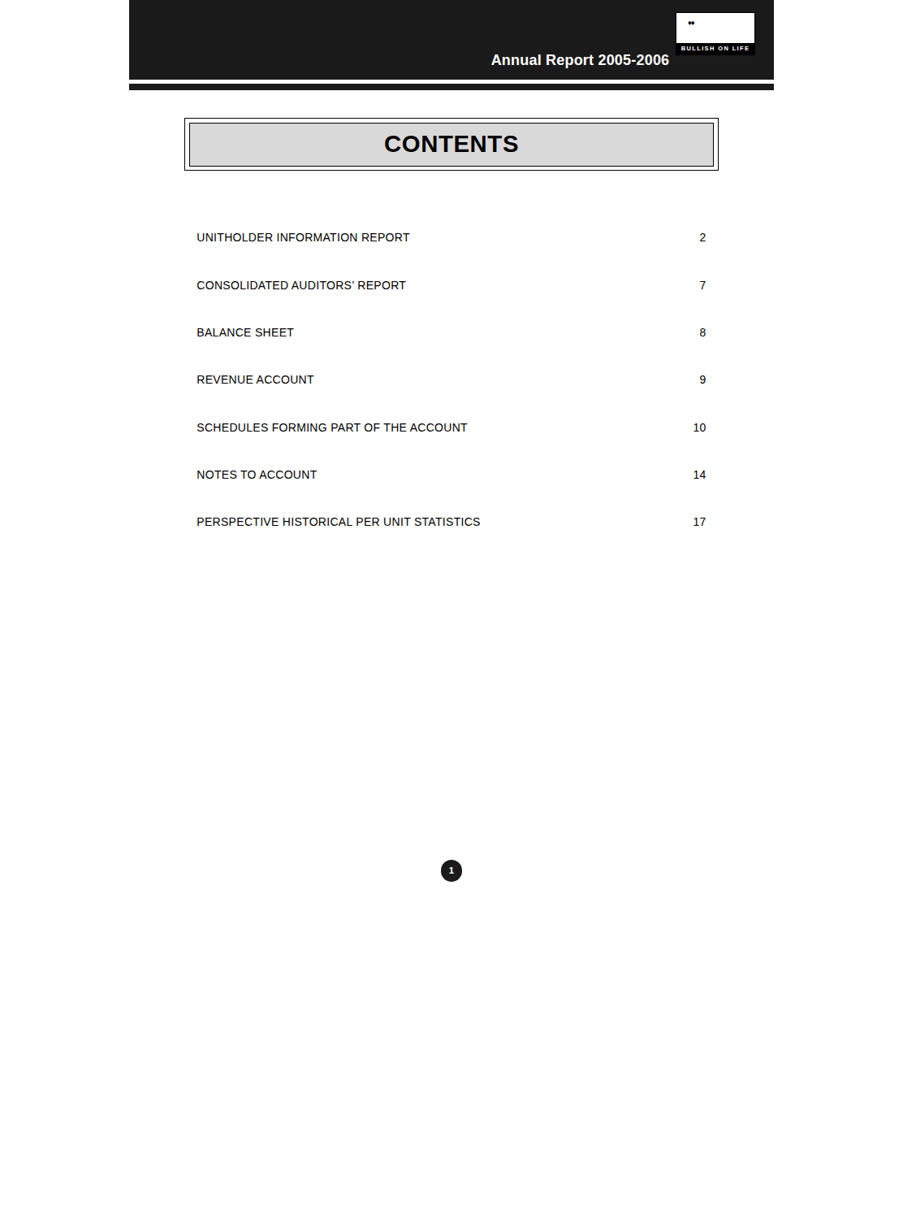Annual Report 2005-2006
♦♦
DSP
Merrill Lynch
M U T U A L F U N D
BULLISH ON LIFE
CONTENTS
| UNITHOLDER INFORMATION REPORT | 2 |
| CONSOLIDATED AUDITORS’ REPORT | 7 |
| BALANCE SHEET | 8 |
| REVENUE ACCOUNT | 9 |
| SCHEDULES FORMING PART OF THE ACCOUNT | 10 |
| NOTES TO ACCOUNT | 14 |
| PERSPECTIVE HISTORICAL PER UNIT STATISTICS | 17 |
1